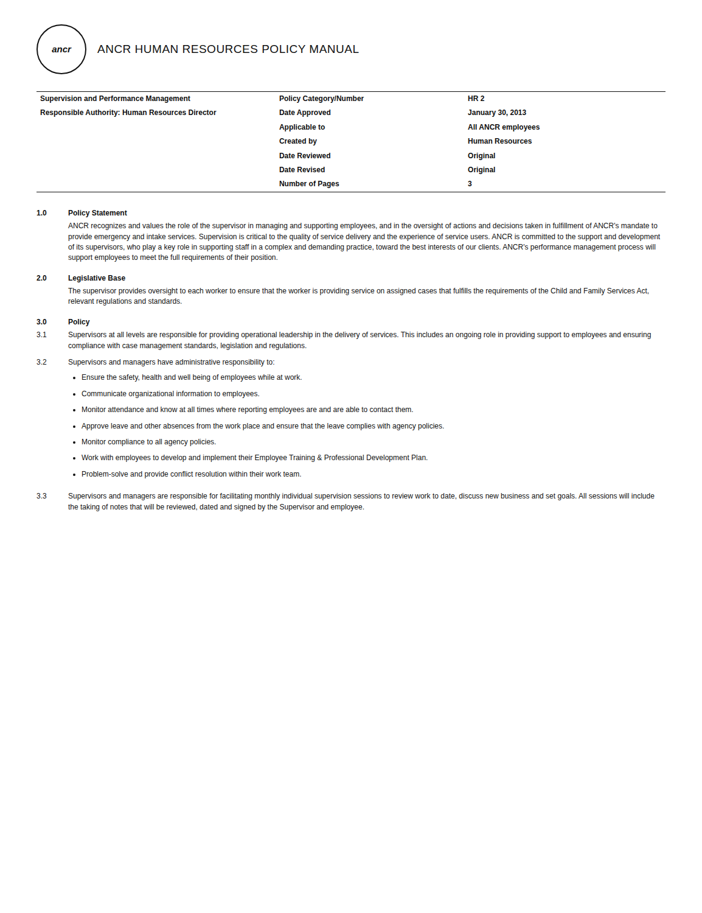ancr
ANCR HUMAN RESOURCES POLICY MANUAL
| Supervision and Performance Management | Policy Category/Number | HR 2 |
| Responsible Authority: Human Resources Director | Date Approved | January 30, 2013 |
| Applicable to | All ANCR employees |
| Created by | Human Resources |
| Date Reviewed | Original |
| Date Revised | Original |
| | Number of Pages | 3 |
1.0 Policy Statement
ANCR recognizes and values the role of the supervisor in managing and supporting employees, and in the oversight of actions and decisions taken in fulfillment of ANCR's mandate to provide emergency and intake services. Supervision is critical to the quality of service delivery and the experience of service users. ANCR is committed to the support and development of its supervisors, who play a key role in supporting staff in a complex and demanding practice, toward the best interests of our clients. ANCR's performance management process will support employees to meet the full requirements of their position.
2.0 Legislative Base
The supervisor provides oversight to each worker to ensure that the worker is providing service on assigned cases that fulfills the requirements of the Child and Family Services Act, relevant regulations and standards.
3.0 Policy
3.1 Supervisors at all levels are responsible for providing operational leadership in the delivery of services. This includes an ongoing role in providing support to employees and ensuring compliance with case management standards, legislation and regulations.
3.2 Supervisors and managers have administrative responsibility to:
Ensure the safety, health and well being of employees while at work.
Communicate organizational information to employees.
Monitor attendance and know at all times where reporting employees are and are able to contact them.
Approve leave and other absences from the work place and ensure that the leave complies with agency policies.
Monitor compliance to all agency policies.
Work with employees to develop and implement their Employee Training & Professional Development Plan.
Problem-solve and provide conflict resolution within their work team.
3.3 Supervisors and managers are responsible for facilitating monthly individual supervision sessions to review work to date, discuss new business and set goals. All sessions will include the taking of notes that will be reviewed, dated and signed by the Supervisor and employee.